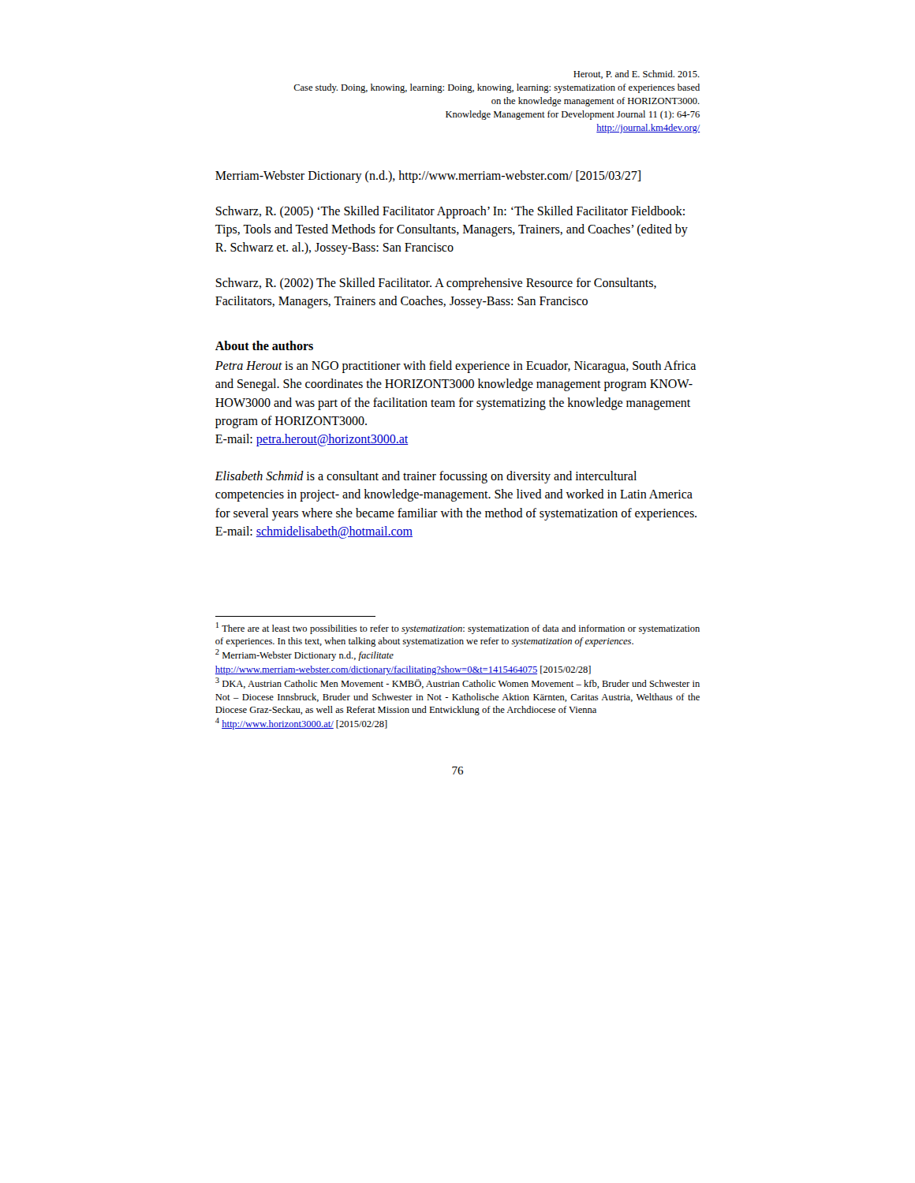Herout, P. and E. Schmid. 2015.
Case study. Doing, knowing, learning: Doing, knowing, learning: systematization of experiences based
on the knowledge management of HORIZONT3000.
Knowledge Management for Development Journal 11 (1): 64-76
http://journal.km4dev.org/
Merriam-Webster Dictionary (n.d.), http://www.merriam-webster.com/ [2015/03/27]
Schwarz, R. (2005) ‘The Skilled Facilitator Approach’ In: ‘The Skilled Facilitator Fieldbook: Tips, Tools and Tested Methods for Consultants, Managers, Trainers, and Coaches’ (edited by R. Schwarz et. al.), Jossey-Bass: San Francisco
Schwarz, R. (2002) The Skilled Facilitator. A comprehensive Resource for Consultants, Facilitators, Managers, Trainers and Coaches, Jossey-Bass: San Francisco
About the authors
Petra Herout is an NGO practitioner with field experience in Ecuador, Nicaragua, South Africa and Senegal. She coordinates the HORIZONT3000 knowledge management program KNOW-HOW3000 and was part of the facilitation team for systematizing the knowledge management program of HORIZONT3000.
E-mail: petra.herout@horizont3000.at
Elisabeth Schmid is a consultant and trainer focussing on diversity and intercultural competencies in project- and knowledge-management. She lived and worked in Latin America for several years where she became familiar with the method of systematization of experiences.
E-mail: schmidelisabeth@hotmail.com
1 There are at least two possibilities to refer to systematization: systematization of data and information or systematization of experiences. In this text, when talking about systematization we refer to systematization of experiences.
2 Merriam-Webster Dictionary n.d., facilitate
http://www.merriam-webster.com/dictionary/facilitating?show=0&t=1415464075 [2015/02/28]
3 DKA, Austrian Catholic Men Movement - KMBÖ, Austrian Catholic Women Movement – kfb, Bruder und Schwester in Not – Diocese Innsbruck, Bruder und Schwester in Not - Katholische Aktion Kärnten, Caritas Austria, Welthaus of the Diocese Graz-Seckau, as well as Referat Mission und Entwicklung of the Archdiocese of Vienna
4 http://www.horizont3000.at/ [2015/02/28]
76